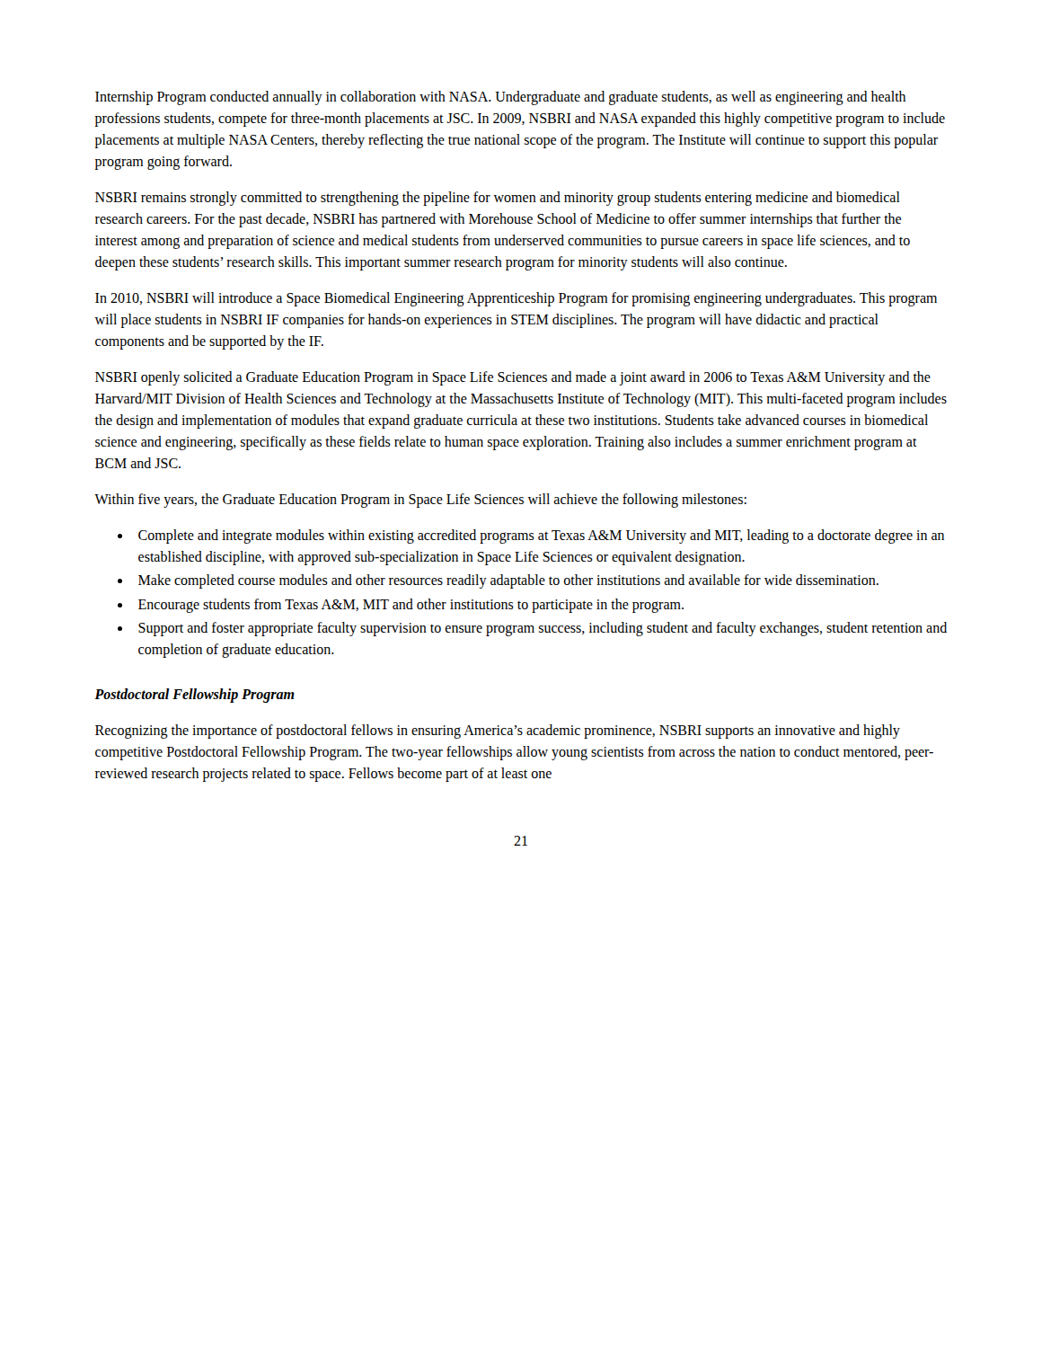Internship Program conducted annually in collaboration with NASA. Undergraduate and graduate students, as well as engineering and health professions students, compete for three-month placements at JSC. In 2009, NSBRI and NASA expanded this highly competitive program to include placements at multiple NASA Centers, thereby reflecting the true national scope of the program. The Institute will continue to support this popular program going forward.
NSBRI remains strongly committed to strengthening the pipeline for women and minority group students entering medicine and biomedical research careers. For the past decade, NSBRI has partnered with Morehouse School of Medicine to offer summer internships that further the interest among and preparation of science and medical students from underserved communities to pursue careers in space life sciences, and to deepen these students’ research skills. This important summer research program for minority students will also continue.
In 2010, NSBRI will introduce a Space Biomedical Engineering Apprenticeship Program for promising engineering undergraduates. This program will place students in NSBRI IF companies for hands-on experiences in STEM disciplines. The program will have didactic and practical components and be supported by the IF.
NSBRI openly solicited a Graduate Education Program in Space Life Sciences and made a joint award in 2006 to Texas A&M University and the Harvard/MIT Division of Health Sciences and Technology at the Massachusetts Institute of Technology (MIT). This multi-faceted program includes the design and implementation of modules that expand graduate curricula at these two institutions. Students take advanced courses in biomedical science and engineering, specifically as these fields relate to human space exploration. Training also includes a summer enrichment program at BCM and JSC.
Within five years, the Graduate Education Program in Space Life Sciences will achieve the following milestones:
Complete and integrate modules within existing accredited programs at Texas A&M University and MIT, leading to a doctorate degree in an established discipline, with approved sub-specialization in Space Life Sciences or equivalent designation.
Make completed course modules and other resources readily adaptable to other institutions and available for wide dissemination.
Encourage students from Texas A&M, MIT and other institutions to participate in the program.
Support and foster appropriate faculty supervision to ensure program success, including student and faculty exchanges, student retention and completion of graduate education.
Postdoctoral Fellowship Program
Recognizing the importance of postdoctoral fellows in ensuring America’s academic prominence, NSBRI supports an innovative and highly competitive Postdoctoral Fellowship Program. The two-year fellowships allow young scientists from across the nation to conduct mentored, peer-reviewed research projects related to space. Fellows become part of at least one
21